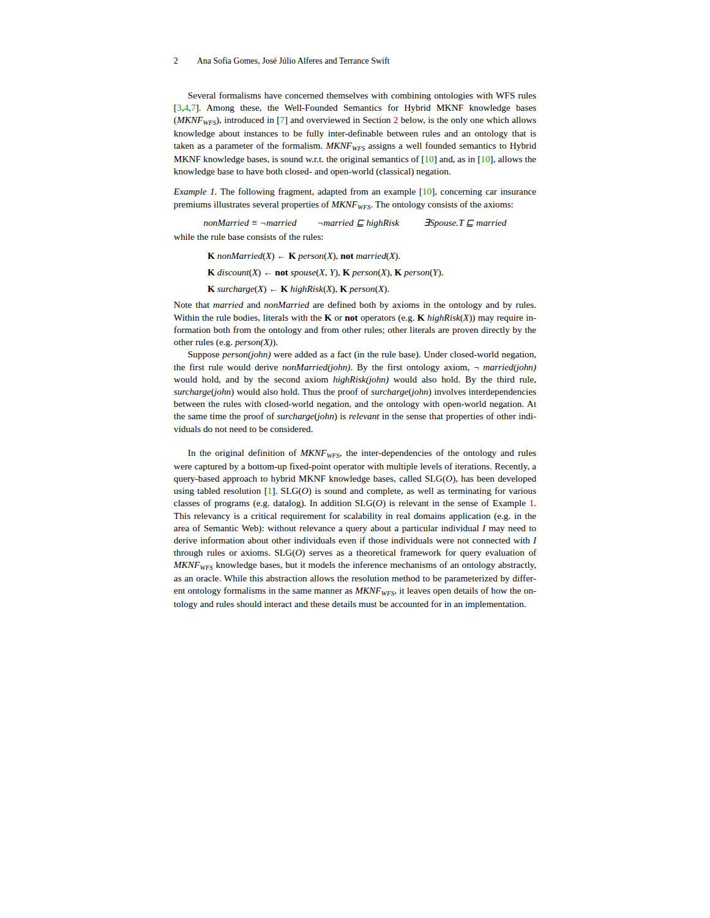2 Ana Sofia Gomes, José Júlio Alferes and Terrance Swift
Several formalisms have concerned themselves with combining ontologies with WFS rules [3,4,7]. Among these, the Well-Founded Semantics for Hybrid MKNF knowl­edge bases (MKNFWFS), introduced in [7] and overviewed in Section 2 below, is the only one which allows knowledge about instances to be fully inter-definable between rules and an ontology that is taken as a parameter of the formalism. MKNFWFS assigns a well founded semantics to Hybrid MKNF knowledge bases, is sound w.r.t. the original semantics of [10] and, as in [10], allows the knowledge base to have both closed- and open-world (classical) negation.
Example 1. The following fragment, adapted from an example [10], concerning car insurance premiums illustrates several properties of MKNFWFS. The ontology consists of the axioms:
nonMarried ≡ ¬married ¬married ⊑ highRisk ∃Spouse.T ⊑ married
while the rule base consists of the rules:
K nonMarried(X) ← K person(X), not married(X).
K discount(X) ← not spouse(X, Y), K person(X), K person(Y).
K surcharge(X) ← K highRisk(X), K person(X).
Note that married and nonMarried are defined both by axioms in the ontology and by rules. Within the rule bodies, literals with the K or not operators (e.g. K highRisk(X)) may require information both from the ontology and from other rules; other literals are proven directly by the other rules (e.g. person(X)).
Suppose person(john) were added as a fact (in the rule base). Under closed-world negation, the first rule would derive nonMarried(john). By the first ontology axiom, ¬ married(john) would hold, and by the second axiom highRisk(john) would also hold. By the third rule, surcharge(john) would also hold. Thus the proof of surcharge(john) involves interdependencies between the rules with closed-world negation, and the on­tology with open-world negation. At the same time the proof of surcharge(john) is relevant in the sense that properties of other individuals do not need to be considered.
In the original definition of MKNFWFS, the inter-dependencies of the ontology and rules were captured by a bottom-up fixed-point operator with multiple levels of it­erations. Recently, a query-based approach to hybrid MKNF knowledge bases, called SLG(O), has been developed using tabled resolution [1]. SLG(O) is sound and com­plete, as well as terminating for various classes of programs (e.g. datalog). In addition SLG(O) is relevant in the sense of Example 1. This relevancy is a critical requirement for scalability in real domains application (e.g. in the area of Semantic Web): without relevance a query about a particular individual I may need to derive information about other individuals even if those individuals were not connected with I through rules or axioms. SLG(O) serves as a theoretical framework for query evaluation of MKNFWFS knowledge bases, but it models the inference mechanisms of an ontology abstractly, as an oracle. While this abstraction allows the resolution method to be parameterized by different ontology formalisms in the same manner as MKNFWFS, it leaves open details of how the ontology and rules should interact and these details must be accounted for in an implementation.